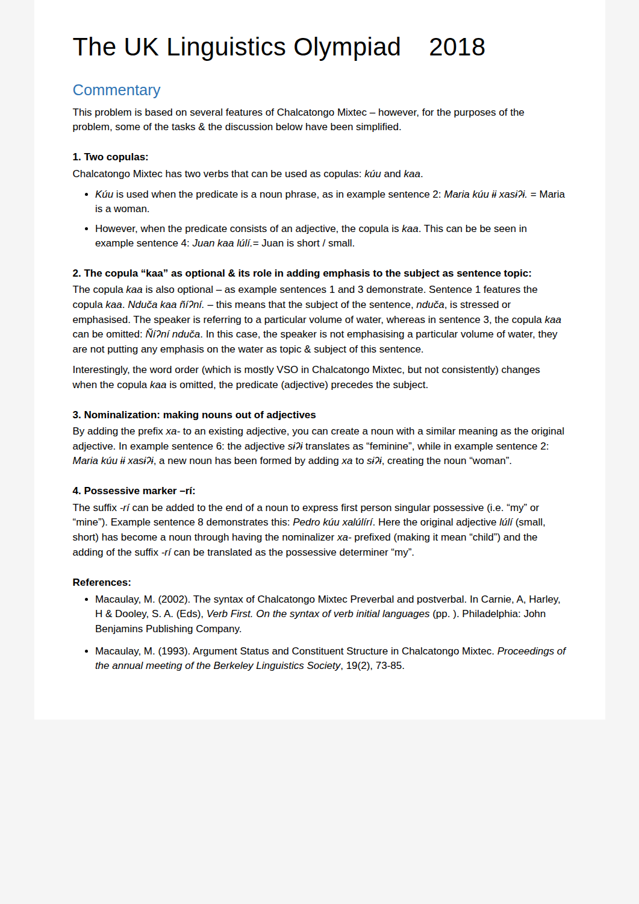The UK Linguistics Olympiad2018
Commentary
This problem is based on several features of Chalcatongo Mixtec – however, for the purposes of the problem, some of the tasks & the discussion below have been simplified.
1. Two copulas:
Chalcatongo Mixtec has two verbs that can be used as copulas: kúu and kaa.
Kúu is used when the predicate is a noun phrase, as in example sentence 2: Maria kúu ɨɨ xasɨʔɨ. = Maria is a woman.
However, when the predicate consists of an adjective, the copula is kaa. This can be be seen in example sentence 4: Juan kaa lúlí.= Juan is short / small.
2. The copula “kaa” as optional & its role in adding emphasis to the subject as sentence topic:
The copula kaa is also optional – as example sentences 1 and 3 demonstrate. Sentence 1 features the copula kaa. Nduča kaa ñíʔní. – this means that the subject of the sentence, nduča, is stressed or emphasised. The speaker is referring to a particular volume of water, whereas in sentence 3, the copula kaa can be omitted: Ñíʔní nduča. In this case, the speaker is not emphasising a particular volume of water, they are not putting any emphasis on the water as topic & subject of this sentence.
Interestingly, the word order (which is mostly VSO in Chalcatongo Mixtec, but not consistently) changes when the copula kaa is omitted, the predicate (adjective) precedes the subject.
3. Nominalization: making nouns out of adjectives
By adding the prefix xa- to an existing adjective, you can create a noun with a similar meaning as the original adjective. In example sentence 6: the adjective sɨʔɨ translates as “feminine”, while in example sentence 2: Maria kúu ɨɨ xasɨʔɨ, a new noun has been formed by adding xa to sɨʔɨ, creating the noun “woman”.
4. Possessive marker –rí:
The suffix -rí can be added to the end of a noun to express first person singular possessive (i.e. “my” or “mine”). Example sentence 8 demonstrates this: Pedro kúu xalúlírí. Here the original adjective lúlí (small, short) has become a noun through having the nominalizer xa- prefixed (making it mean “child”) and the adding of the suffix -rí can be translated as the possessive determiner “my”.
References:
Macaulay, M. (2002). The syntax of Chalcatongo Mixtec Preverbal and postverbal. In Carnie, A, Harley, H & Dooley, S. A. (Eds), Verb First. On the syntax of verb initial languages (pp. ). Philadelphia: John Benjamins Publishing Company.
Macaulay, M. (1993). Argument Status and Constituent Structure in Chalcatongo Mixtec. Proceedings of the annual meeting of the Berkeley Linguistics Society, 19(2), 73-85.